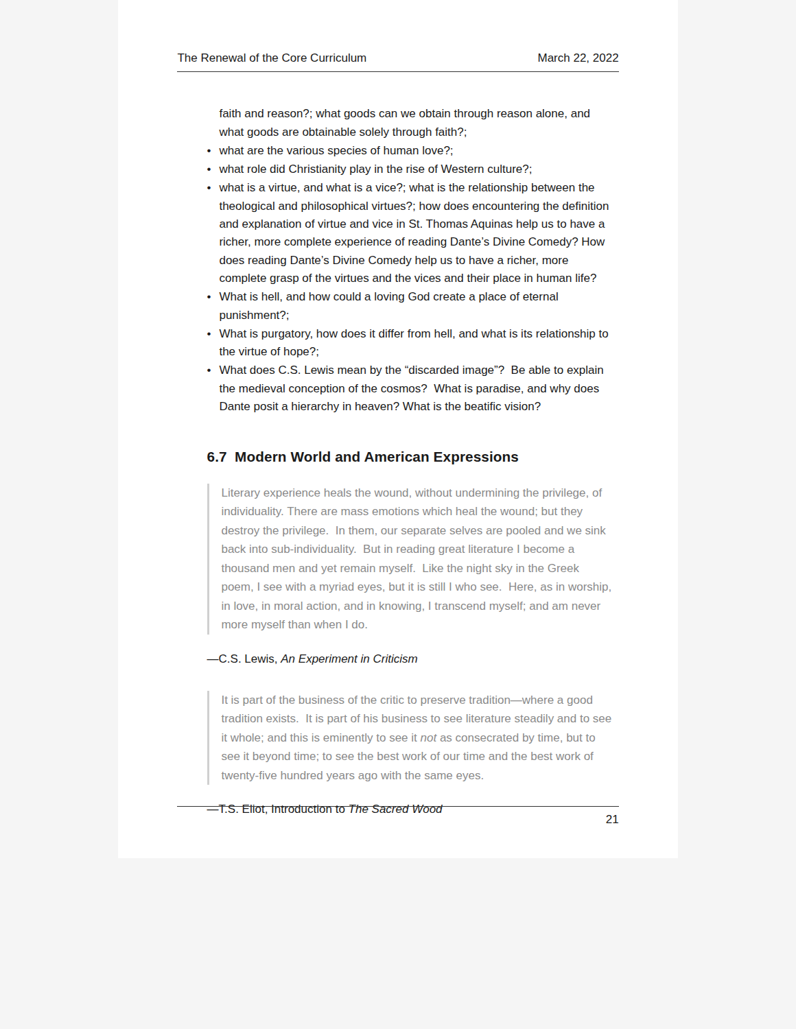The Renewal of the Core Curriculum March 22, 2022
faith and reason?; what goods can we obtain through reason alone, and what goods are obtainable solely through faith?;
what are the various species of human love?;
what role did Christianity play in the rise of Western culture?;
what is a virtue, and what is a vice?; what is the relationship between the theological and philosophical virtues?; how does encountering the definition and explanation of virtue and vice in St. Thomas Aquinas help us to have a richer, more complete experience of reading Dante’s Divine Comedy? How does reading Dante’s Divine Comedy help us to have a richer, more complete grasp of the virtues and the vices and their place in human life?
What is hell, and how could a loving God create a place of eternal punishment?;
What is purgatory, how does it differ from hell, and what is its relationship to the virtue of hope?;
What does C.S. Lewis mean by the “discarded image”? Be able to explain the medieval conception of the cosmos? What is paradise, and why does Dante posit a hierarchy in heaven? What is the beatific vision?
6.7 Modern World and American Expressions
Literary experience heals the wound, without undermining the privilege, of individuality. There are mass emotions which heal the wound; but they destroy the privilege. In them, our separate selves are pooled and we sink back into sub-individuality. But in reading great literature I become a thousand men and yet remain myself. Like the night sky in the Greek poem, I see with a myriad eyes, but it is still I who see. Here, as in worship, in love, in moral action, and in knowing, I transcend myself; and am never more myself than when I do.
—C.S. Lewis, An Experiment in Criticism
It is part of the business of the critic to preserve tradition—where a good tradition exists. It is part of his business to see literature steadily and to see it whole; and this is eminently to see it not as consecrated by time, but to see it beyond time; to see the best work of our time and the best work of twenty-five hundred years ago with the same eyes.
—T.S. Eliot, Introduction to The Sacred Wood
21